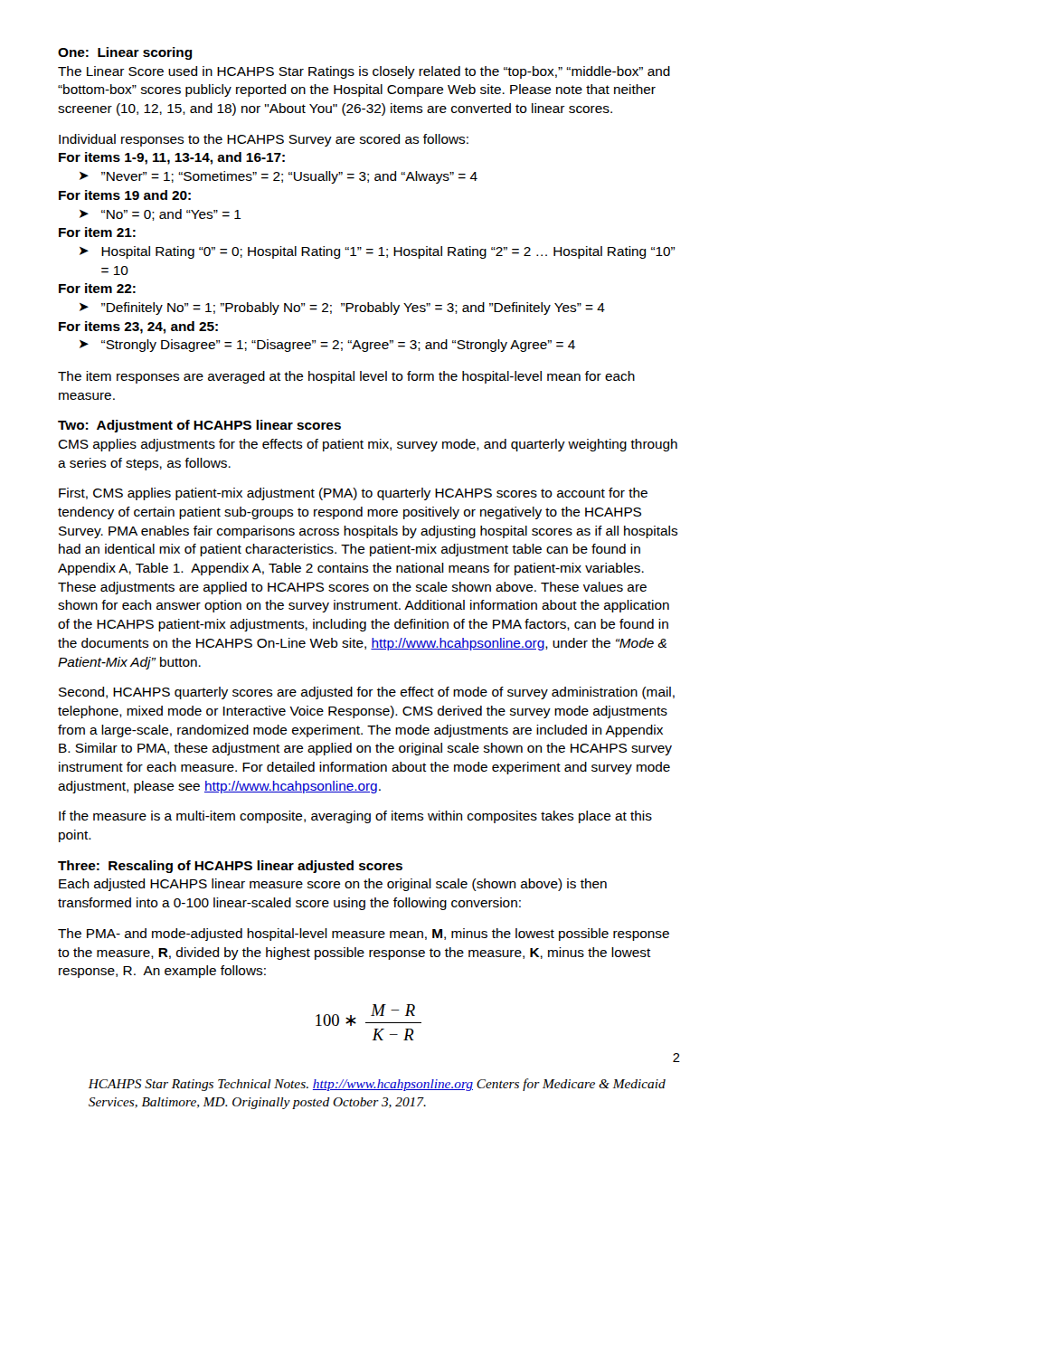One: Linear scoring
The Linear Score used in HCAHPS Star Ratings is closely related to the “top-box,” “middle-box” and “bottom-box” scores publicly reported on the Hospital Compare Web site. Please note that neither screener (10, 12, 15, and 18) nor "About You" (26-32) items are converted to linear scores.
Individual responses to the HCAHPS Survey are scored as follows:
For items 1-9, 11, 13-14, and 16-17:
”Never” = 1; “Sometimes” = 2; “Usually” = 3; and “Always” = 4
For items 19 and 20:
“No” = 0; and “Yes” = 1
For item 21:
Hospital Rating “0” = 0; Hospital Rating “1” = 1; Hospital Rating “2” = 2 … Hospital Rating “10” = 10
For item 22:
”Definitely No” = 1; ”Probably No” = 2; ”Probably Yes” = 3; and ”Definitely Yes” = 4
For items 23, 24, and 25:
“Strongly Disagree” = 1; “Disagree” = 2; “Agree” = 3; and “Strongly Agree” = 4
The item responses are averaged at the hospital level to form the hospital-level mean for each measure.
Two: Adjustment of HCAHPS linear scores
CMS applies adjustments for the effects of patient mix, survey mode, and quarterly weighting through a series of steps, as follows.
First, CMS applies patient-mix adjustment (PMA) to quarterly HCAHPS scores to account for the tendency of certain patient sub-groups to respond more positively or negatively to the HCAHPS Survey. PMA enables fair comparisons across hospitals by adjusting hospital scores as if all hospitals had an identical mix of patient characteristics. The patient-mix adjustment table can be found in Appendix A, Table 1. Appendix A, Table 2 contains the national means for patient-mix variables. These adjustments are applied to HCAHPS scores on the scale shown above. These values are shown for each answer option on the survey instrument. Additional information about the application of the HCAHPS patient-mix adjustments, including the definition of the PMA factors, can be found in the documents on the HCAHPS On-Line Web site, http://www.hcahpsonline.org, under the “Mode & Patient-Mix Adj” button.
Second, HCAHPS quarterly scores are adjusted for the effect of mode of survey administration (mail, telephone, mixed mode or Interactive Voice Response). CMS derived the survey mode adjustments from a large-scale, randomized mode experiment. The mode adjustments are included in Appendix B. Similar to PMA, these adjustment are applied on the original scale shown on the HCAHPS survey instrument for each measure. For detailed information about the mode experiment and survey mode adjustment, please see http://www.hcahpsonline.org.
If the measure is a multi-item composite, averaging of items within composites takes place at this point.
Three: Rescaling of HCAHPS linear adjusted scores
Each adjusted HCAHPS linear measure score on the original scale (shown above) is then transformed into a 0-100 linear-scaled score using the following conversion:
The PMA- and mode-adjusted hospital-level measure mean, M, minus the lowest possible response to the measure, R, divided by the highest possible response to the measure, K, minus the lowest response, R. An example follows:
100 ∗ M − R K − R
2
HCAHPS Star Ratings Technical Notes. http://www.hcahpsonline.org Centers for Medicare & Medicaid Services, Baltimore, MD. Originally posted October 3, 2017.